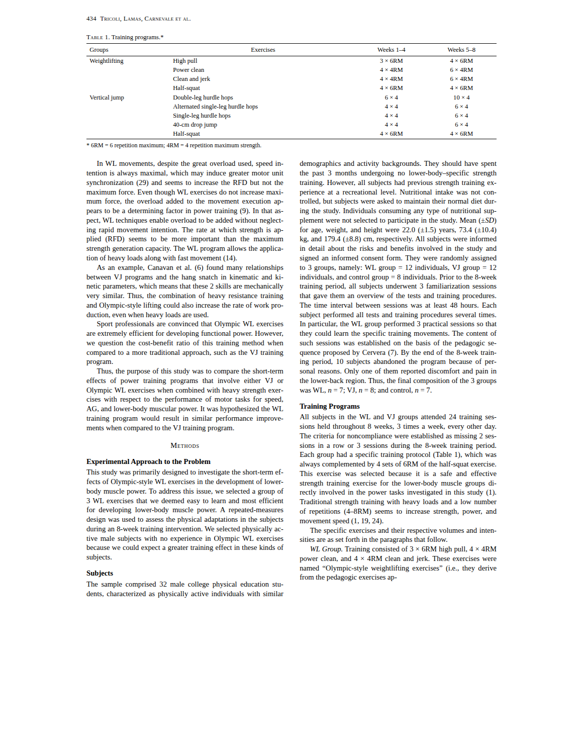434 Tricoli, Lamas, Carnevale et al.
Table 1. Training programs.*
| Groups | Exercises | Weeks 1–4 | Weeks 5–8 |
| --- | --- | --- | --- |
| Weightlifting | High pull | 3 × 6RM | 4 × 6RM |
| | Power clean | 4 × 4RM | 6 × 4RM |
| | Clean and jerk | 4 × 4RM | 6 × 4RM |
| | Half-squat | 4 × 6RM | 4 × 6RM |
| Vertical jump | Double-leg hurdle hops | 6 × 4 | 10 × 4 |
| | Alternated single-leg hurdle hops | 4 × 4 | 6 × 4 |
| | Single-leg hurdle hops | 4 × 4 | 6 × 4 |
| | 40-cm drop jump | 4 × 4 | 6 × 4 |
| | Half-squat | 4 × 6RM | 4 × 6RM |
* 6RM = 6 repetition maximum; 4RM = 4 repetition maximum strength.
In WL movements, despite the great overload used, speed intention is always maximal, which may induce greater motor unit synchronization (29) and seems to increase the RFD but not the maximum force. Even though WL exercises do not increase maximum force, the overload added to the movement execution appears to be a determining factor in power training (9). In that aspect, WL techniques enable overload to be added without neglecting rapid movement intention. The rate at which strength is applied (RFD) seems to be more important than the maximum strength generation capacity. The WL program allows the application of heavy loads along with fast movement (14).
As an example, Canavan et al. (6) found many relationships between VJ programs and the hang snatch in kinematic and kinetic parameters, which means that these 2 skills are mechanically very similar. Thus, the combination of heavy resistance training and Olympic-style lifting could also increase the rate of work production, even when heavy loads are used.
Sport professionals are convinced that Olympic WL exercises are extremely efficient for developing functional power. However, we question the cost-benefit ratio of this training method when compared to a more traditional approach, such as the VJ training program.
Thus, the purpose of this study was to compare the short-term effects of power training programs that involve either VJ or Olympic WL exercises when combined with heavy strength exercises with respect to the performance of motor tasks for speed, AG, and lower-body muscular power. It was hypothesized the WL training program would result in similar performance improvements when compared to the VJ training program.
Methods
Experimental Approach to the Problem
This study was primarily designed to investigate the short-term effects of Olympic-style WL exercises in the development of lower-body muscle power. To address this issue, we selected a group of 3 WL exercises that we deemed easy to learn and most efficient for developing lower-body muscle power. A repeated-measures design was used to assess the physical adaptations in the subjects during an 8-week training intervention. We selected physically active male subjects with no experience in Olympic WL exercises because we could expect a greater training effect in these kinds of subjects.
Subjects
The sample comprised 32 male college physical education students, characterized as physically active individuals with similar demographics and activity backgrounds. They should have spent the past 3 months undergoing no lower-body–specific strength training. However, all subjects had previous strength training experience at a recreational level. Nutritional intake was not controlled, but subjects were asked to maintain their normal diet during the study. Individuals consuming any type of nutritional supplement were not selected to participate in the study. Mean (±SD) for age, weight, and height were 22.0 (±1.5) years, 73.4 (±10.4) kg, and 179.4 (±8.8) cm, respectively. All subjects were informed in detail about the risks and benefits involved in the study and signed an informed consent form. They were randomly assigned to 3 groups, namely: WL group = 12 individuals, VJ group = 12 individuals, and control group = 8 individuals. Prior to the 8-week training period, all subjects underwent 3 familiarization sessions that gave them an overview of the tests and training procedures. The time interval between sessions was at least 48 hours. Each subject performed all tests and training procedures several times. In particular, the WL group performed 3 practical sessions so that they could learn the specific training movements. The content of such sessions was established on the basis of the pedagogic sequence proposed by Cervera (7). By the end of the 8-week training period, 10 subjects abandoned the program because of personal reasons. Only one of them reported discomfort and pain in the lower-back region. Thus, the final composition of the 3 groups was WL, n = 7; VJ, n = 8; and control, n = 7.
Training Programs
All subjects in the WL and VJ groups attended 24 training sessions held throughout 8 weeks, 3 times a week, every other day. The criteria for noncompliance were established as missing 2 sessions in a row or 3 sessions during the 8-week training period. Each group had a specific training protocol (Table 1), which was always complemented by 4 sets of 6RM of the half-squat exercise. This exercise was selected because it is a safe and effective strength training exercise for the lower-body muscle groups directly involved in the power tasks investigated in this study (1). Traditional strength training with heavy loads and a low number of repetitions (4–8RM) seems to increase strength, power, and movement speed (1, 19, 24).
The specific exercises and their respective volumes and intensities are as set forth in the paragraphs that follow.
WL Group. Training consisted of 3 × 6RM high pull, 4 × 4RM power clean, and 4 × 4RM clean and jerk. These exercises were named “Olympic-style weightlifting exercises” (i.e., they derive from the pedagogic exercises ap-